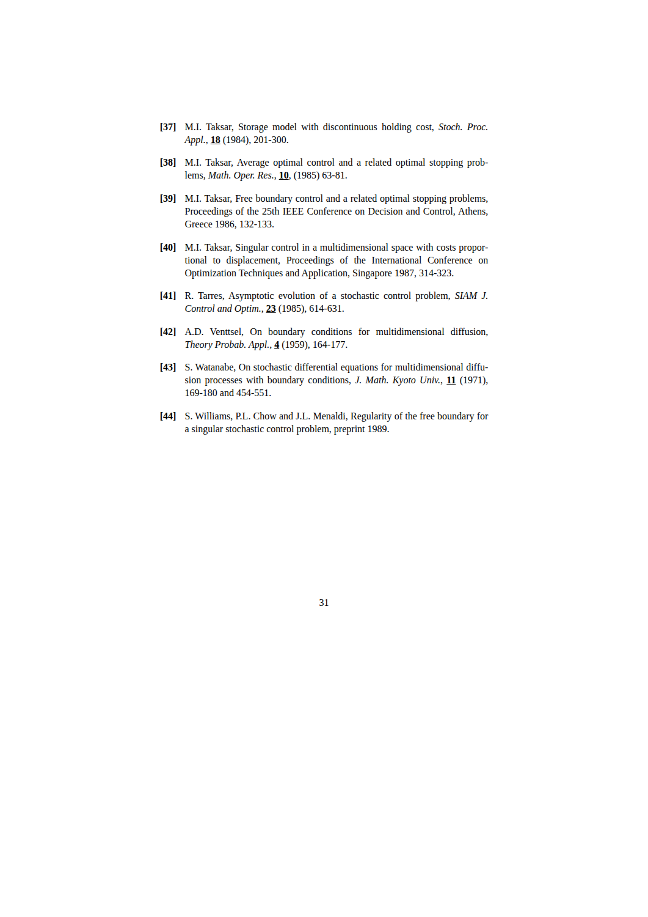[37] M.I. Taksar, Storage model with discontinuous holding cost, Stoch. Proc. Appl., 18 (1984), 201-300.
[38] M.I. Taksar, Average optimal control and a related optimal stopping problems, Math. Oper. Res., 10, (1985) 63-81.
[39] M.I. Taksar, Free boundary control and a related optimal stopping problems, Proceedings of the 25th IEEE Conference on Decision and Control, Athens, Greece 1986, 132-133.
[40] M.I. Taksar, Singular control in a multidimensional space with costs proportional to displacement, Proceedings of the International Conference on Optimization Techniques and Application, Singapore 1987, 314-323.
[41] R. Tarres, Asymptotic evolution of a stochastic control problem, SIAM J. Control and Optim., 23 (1985), 614-631.
[42] A.D. Venttsel, On boundary conditions for multidimensional diffusion, Theory Probab. Appl., 4 (1959), 164-177.
[43] S. Watanabe, On stochastic differential equations for multidimensional diffusion processes with boundary conditions, J. Math. Kyoto Univ., 11 (1971), 169-180 and 454-551.
[44] S. Williams, P.L. Chow and J.L. Menaldi, Regularity of the free boundary for a singular stochastic control problem, preprint 1989.
31